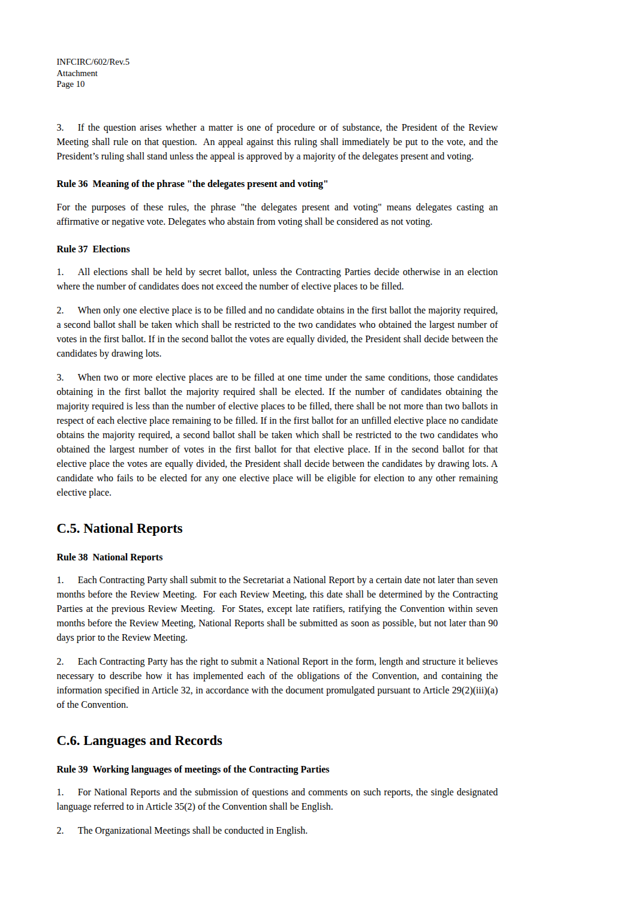INFCIRC/602/Rev.5
Attachment
Page 10
3. If the question arises whether a matter is one of procedure or of substance, the President of the Review Meeting shall rule on that question. An appeal against this ruling shall immediately be put to the vote, and the President’s ruling shall stand unless the appeal is approved by a majority of the delegates present and voting.
Rule 36 Meaning of the phrase "the delegates present and voting"
For the purposes of these rules, the phrase "the delegates present and voting" means delegates casting an affirmative or negative vote. Delegates who abstain from voting shall be considered as not voting.
Rule 37 Elections
1. All elections shall be held by secret ballot, unless the Contracting Parties decide otherwise in an election where the number of candidates does not exceed the number of elective places to be filled.
2. When only one elective place is to be filled and no candidate obtains in the first ballot the majority required, a second ballot shall be taken which shall be restricted to the two candidates who obtained the largest number of votes in the first ballot. If in the second ballot the votes are equally divided, the President shall decide between the candidates by drawing lots.
3. When two or more elective places are to be filled at one time under the same conditions, those candidates obtaining in the first ballot the majority required shall be elected. If the number of candidates obtaining the majority required is less than the number of elective places to be filled, there shall be not more than two ballots in respect of each elective place remaining to be filled. If in the first ballot for an unfilled elective place no candidate obtains the majority required, a second ballot shall be taken which shall be restricted to the two candidates who obtained the largest number of votes in the first ballot for that elective place. If in the second ballot for that elective place the votes are equally divided, the President shall decide between the candidates by drawing lots. A candidate who fails to be elected for any one elective place will be eligible for election to any other remaining elective place.
C.5. National Reports
Rule 38 National Reports
1. Each Contracting Party shall submit to the Secretariat a National Report by a certain date not later than seven months before the Review Meeting. For each Review Meeting, this date shall be determined by the Contracting Parties at the previous Review Meeting. For States, except late ratifiers, ratifying the Convention within seven months before the Review Meeting, National Reports shall be submitted as soon as possible, but not later than 90 days prior to the Review Meeting.
2. Each Contracting Party has the right to submit a National Report in the form, length and structure it believes necessary to describe how it has implemented each of the obligations of the Convention, and containing the information specified in Article 32, in accordance with the document promulgated pursuant to Article 29(2)(iii)(a) of the Convention.
C.6. Languages and Records
Rule 39 Working languages of meetings of the Contracting Parties
1. For National Reports and the submission of questions and comments on such reports, the single designated language referred to in Article 35(2) of the Convention shall be English.
2. The Organizational Meetings shall be conducted in English.